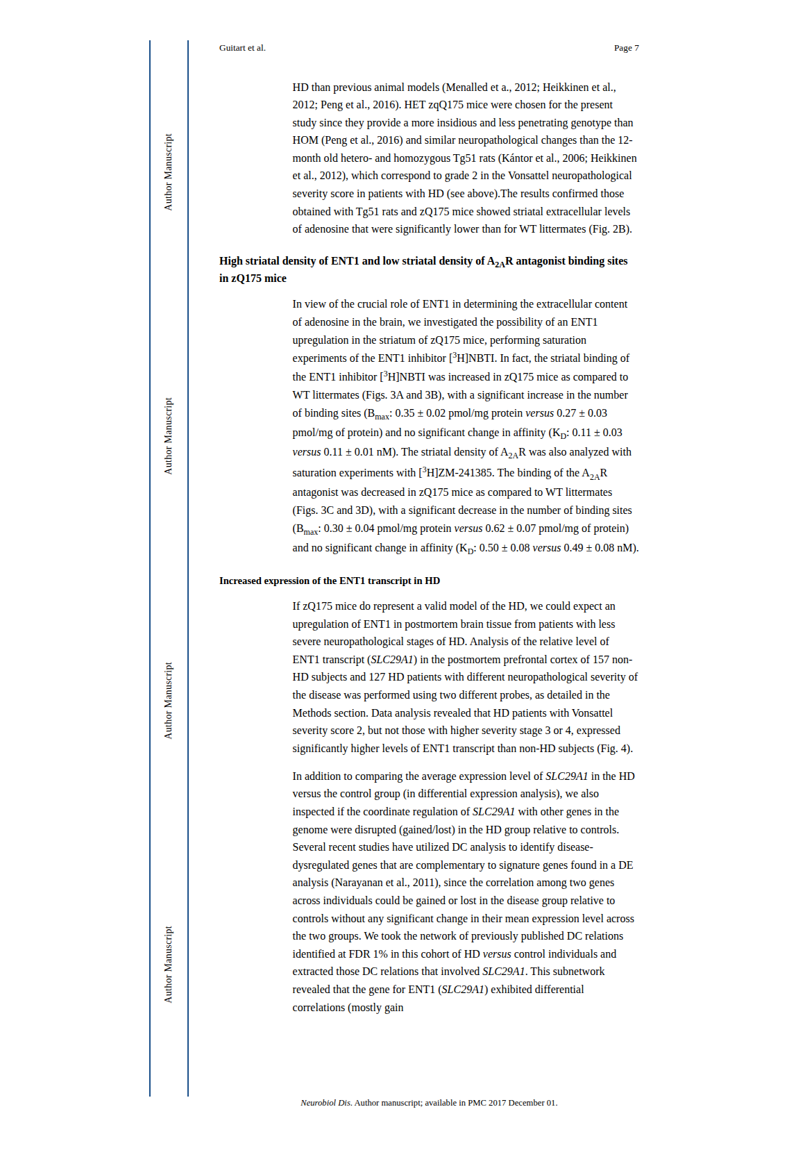Author Manuscript Author Manuscript Author Manuscript Author Manuscript
Guitart et al.
Page 7
HD than previous animal models (Menalled et a., 2012; Heikkinen et al., 2012; Peng et al., 2016). HET zqQ175 mice were chosen for the present study since they provide a more insidious and less penetrating genotype than HOM (Peng et al., 2016) and similar neuropathological changes than the 12-month old hetero- and homozygous Tg51 rats (Kántor et al., 2006; Heikkinen et al., 2012), which correspond to grade 2 in the Vonsattel neuropathological severity score in patients with HD (see above).The results confirmed those obtained with Tg51 rats and zQ175 mice showed striatal extracellular levels of adenosine that were significantly lower than for WT littermates (Fig. 2B).
High striatal density of ENT1 and low striatal density of A2AR antagonist binding sites in zQ175 mice
In view of the crucial role of ENT1 in determining the extracellular content of adenosine in the brain, we investigated the possibility of an ENT1 upregulation in the striatum of zQ175 mice, performing saturation experiments of the ENT1 inhibitor [3H]NBTI. In fact, the striatal binding of the ENT1 inhibitor [3H]NBTI was increased in zQ175 mice as compared to WT littermates (Figs. 3A and 3B), with a significant increase in the number of binding sites (Bmax: 0.35 ± 0.02 pmol/mg protein versus 0.27 ± 0.03 pmol/mg of protein) and no significant change in affinity (KD: 0.11 ± 0.03 versus 0.11 ± 0.01 nM). The striatal density of A2AR was also analyzed with saturation experiments with [3H]ZM-241385. The binding of the A2AR antagonist was decreased in zQ175 mice as compared to WT littermates (Figs. 3C and 3D), with a significant decrease in the number of binding sites (Bmax: 0.30 ± 0.04 pmol/mg protein versus 0.62 ± 0.07 pmol/mg of protein) and no significant change in affinity (KD: 0.50 ± 0.08 versus 0.49 ± 0.08 nM).
Increased expression of the ENT1 transcript in HD
If zQ175 mice do represent a valid model of the HD, we could expect an upregulation of ENT1 in postmortem brain tissue from patients with less severe neuropathological stages of HD. Analysis of the relative level of ENT1 transcript (SLC29A1) in the postmortem prefrontal cortex of 157 non-HD subjects and 127 HD patients with different neuropathological severity of the disease was performed using two different probes, as detailed in the Methods section. Data analysis revealed that HD patients with Vonsattel severity score 2, but not those with higher severity stage 3 or 4, expressed significantly higher levels of ENT1 transcript than non-HD subjects (Fig. 4).
In addition to comparing the average expression level of SLC29A1 in the HD versus the control group (in differential expression analysis), we also inspected if the coordinate regulation of SLC29A1 with other genes in the genome were disrupted (gained/lost) in the HD group relative to controls. Several recent studies have utilized DC analysis to identify disease-dysregulated genes that are complementary to signature genes found in a DE analysis (Narayanan et al., 2011), since the correlation among two genes across individuals could be gained or lost in the disease group relative to controls without any significant change in their mean expression level across the two groups. We took the network of previously published DC relations identified at FDR 1% in this cohort of HD versus control individuals and extracted those DC relations that involved SLC29A1. This subnetwork revealed that the gene for ENT1 (SLC29A1) exhibited differential correlations (mostly gain
Neurobiol Dis. Author manuscript; available in PMC 2017 December 01.